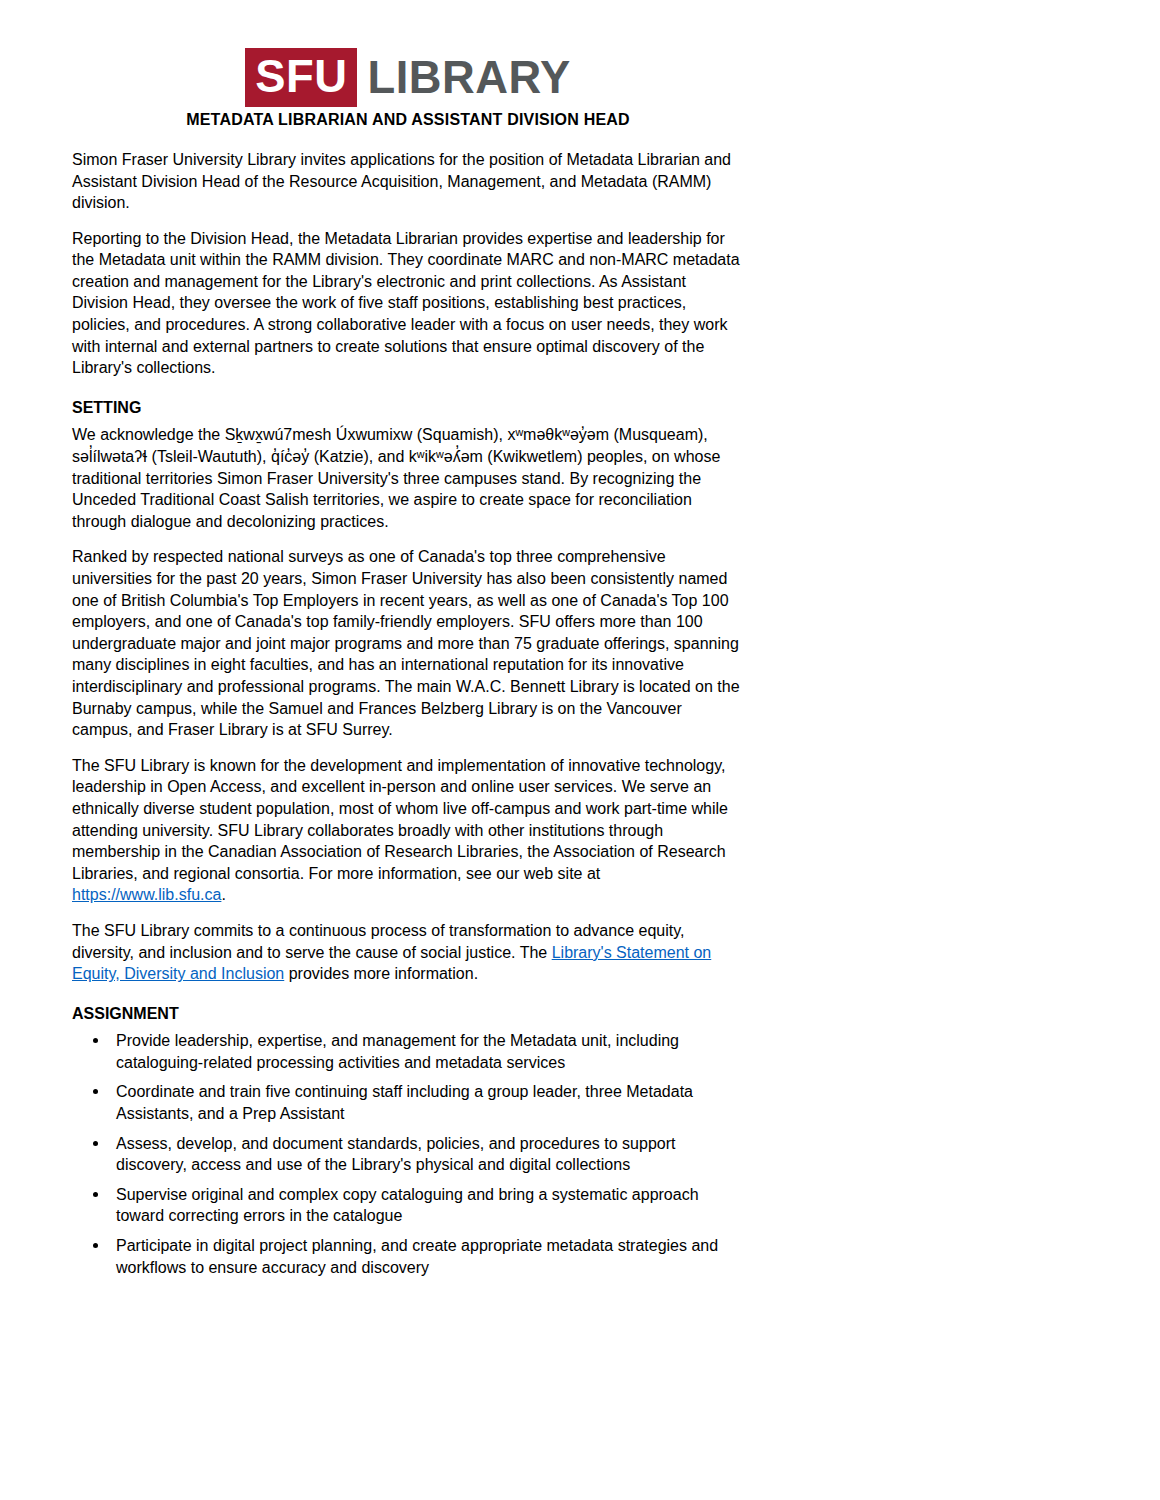SFU LIBRARY
METADATA LIBRARIAN AND ASSISTANT DIVISION HEAD
Simon Fraser University Library invites applications for the position of Metadata Librarian and Assistant Division Head of the Resource Acquisition, Management, and Metadata (RAMM) division.
Reporting to the Division Head, the Metadata Librarian provides expertise and leadership for the Metadata unit within the RAMM division. They coordinate MARC and non-MARC metadata creation and management for the Library's electronic and print collections. As Assistant Division Head, they oversee the work of five staff positions, establishing best practices, policies, and procedures. A strong collaborative leader with a focus on user needs, they work with internal and external partners to create solutions that ensure optimal discovery of the Library's collections.
SETTING
We acknowledge the Sḵwx̱wú7mesh Úxwumixw (Squamish), xʷməθkʷəy̓əm (Musqueam), səl̓ílwətaʔɬ (Tsleil-Waututh), q̓íc̓əy̓ (Katzie), and kʷikʷəʎ̓əm (Kwikwetlem) peoples, on whose traditional territories Simon Fraser University's three campuses stand. By recognizing the Unceded Traditional Coast Salish territories, we aspire to create space for reconciliation through dialogue and decolonizing practices.
Ranked by respected national surveys as one of Canada's top three comprehensive universities for the past 20 years, Simon Fraser University has also been consistently named one of British Columbia's Top Employers in recent years, as well as one of Canada's Top 100 employers, and one of Canada's top family-friendly employers. SFU offers more than 100 undergraduate major and joint major programs and more than 75 graduate offerings, spanning many disciplines in eight faculties, and has an international reputation for its innovative interdisciplinary and professional programs. The main W.A.C. Bennett Library is located on the Burnaby campus, while the Samuel and Frances Belzberg Library is on the Vancouver campus, and Fraser Library is at SFU Surrey.
The SFU Library is known for the development and implementation of innovative technology, leadership in Open Access, and excellent in-person and online user services. We serve an ethnically diverse student population, most of whom live off-campus and work part-time while attending university. SFU Library collaborates broadly with other institutions through membership in the Canadian Association of Research Libraries, the Association of Research Libraries, and regional consortia. For more information, see our web site at https://www.lib.sfu.ca.
The SFU Library commits to a continuous process of transformation to advance equity, diversity, and inclusion and to serve the cause of social justice. The Library's Statement on Equity, Diversity and Inclusion provides more information.
ASSIGNMENT
Provide leadership, expertise, and management for the Metadata unit, including cataloguing-related processing activities and metadata services
Coordinate and train five continuing staff including a group leader, three Metadata Assistants, and a Prep Assistant
Assess, develop, and document standards, policies, and procedures to support discovery, access and use of the Library's physical and digital collections
Supervise original and complex copy cataloguing and bring a systematic approach toward correcting errors in the catalogue
Participate in digital project planning, and create appropriate metadata strategies and workflows to ensure accuracy and discovery